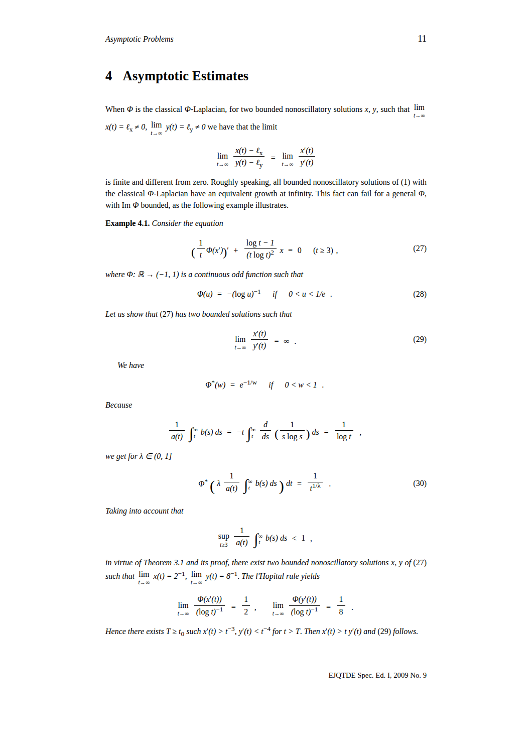Asymptotic Problems 11
4 Asymptotic Estimates
When Φ is the classical Φ-Laplacian, for two bounded nonoscillatory solutions x, y, such that lim t→∞ x(t) = ℓx ≠ 0, lim t→∞ y(t) = ℓy ≠ 0 we have that the limit
lim t→∞ x(t) − ℓx y(t) − ℓy = lim t→∞ x′(t) y′(t)
is finite and different from zero. Roughly speaking, all bounded nonoscillatory solutions of (1) with the classical Φ-Laplacian have an equivalent growth at infinity. This fact can fail for a general Φ, with Im Φ bounded, as the following example illustrates.
Example 4.1. Consider the equation
(1 t Φ(x′))′ + log t − 1(t log t)2 x = 0 (t ≥ 3), (27)
where Φ: ℝ → (−1, 1) is a continuous odd function such that
Φ(u) = −(log u)−1 if 0 < u < 1/e . (28)
Let us show that (27) has two bounded solutions such that
lim t→∞ x′(t) y′(t) = ∞ . (29)
We have
Φ*(w) = e−1/w if 0 < w < 1 .
Because
1 a(t) ∫∞t b(s) ds = −t ∫∞t dds (1 s log s) ds = 1 log t ,
we get for λ ∈ (0, 1]
Φ* ( λ 1 a(t) ∫∞t b(s) ds ) dt = 1 t1/λ . (30)
Taking into account that
sup t≥3 1 a(t) ∫∞t b(s) ds < 1 ,
in virtue of Theorem 3.1 and its proof, there exist two bounded nonoscillatory solutions x, y of (27) such that lim t→∞ x(t) = 2−1, lim t→∞ y(t) = 8−1. The l'Hopital rule yields
lim t→∞ Φ(x′(t))(log t)−1 = 12, lim t→∞ Φ(y′(t))(log t)−1 = 18 .
Hence there exists T ≥ t0 such x′(t) > t−3, y′(t) < t−4 for t > T. Then x′(t) > t y′(t) and (29) follows.
EJQTDE Spec. Ed. I, 2009 No. 9